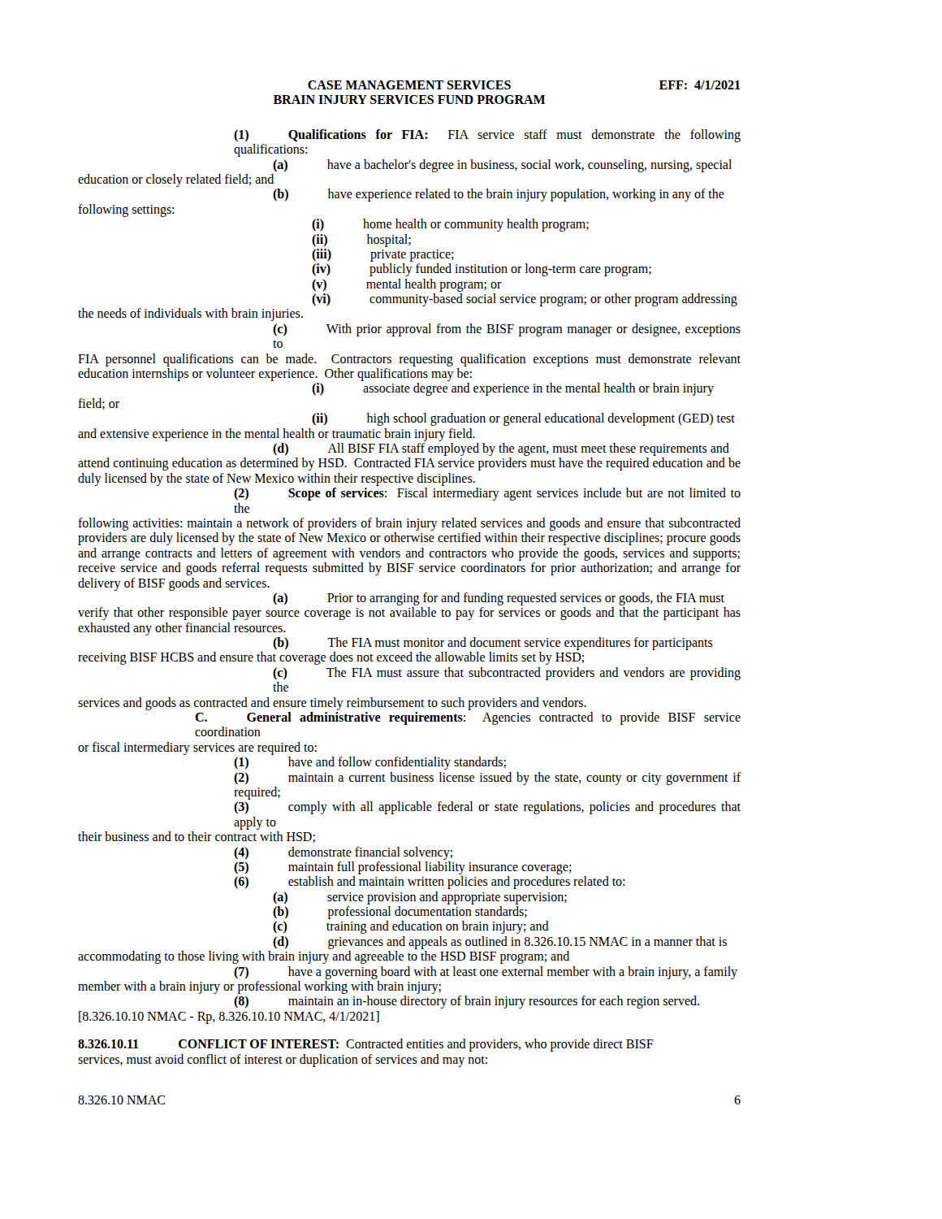EFF: 4/1/2021 CASE MANAGEMENT SERVICES BRAIN INJURY SERVICES FUND PROGRAM
(1) Qualifications for FIA: FIA service staff must demonstrate the following qualifications:
(a) have a bachelor's degree in business, social work, counseling, nursing, special
education or closely related field; and
(b) have experience related to the brain injury population, working in any of the
following settings:
(i) home health or community health program;
(ii) hospital;
(iii) private practice;
(iv) publicly funded institution or long-term care program;
(v) mental health program; or
(vi) community-based social service program; or other program addressing
the needs of individuals with brain injuries.
(c) With prior approval from the BISF program manager or designee, exceptions to
FIA personnel qualifications can be made. Contractors requesting qualification exceptions must demonstrate relevant education internships or volunteer experience. Other qualifications may be:
(i) associate degree and experience in the mental health or brain injury
field; or
(ii) high school graduation or general educational development (GED) test
and extensive experience in the mental health or traumatic brain injury field.
(d) All BISF FIA staff employed by the agent, must meet these requirements and
attend continuing education as determined by HSD. Contracted FIA service providers must have the required education and be duly licensed by the state of New Mexico within their respective disciplines.
(2) Scope of services: Fiscal intermediary agent services include but are not limited to the
following activities: maintain a network of providers of brain injury related services and goods and ensure that subcontracted providers are duly licensed by the state of New Mexico or otherwise certified within their respective disciplines; procure goods and arrange contracts and letters of agreement with vendors and contractors who provide the goods, services and supports; receive service and goods referral requests submitted by BISF service coordinators for prior authorization; and arrange for delivery of BISF goods and services.
(a) Prior to arranging for and funding requested services or goods, the FIA must
verify that other responsible payer source coverage is not available to pay for services or goods and that the participant has exhausted any other financial resources.
(b) The FIA must monitor and document service expenditures for participants
receiving BISF HCBS and ensure that coverage does not exceed the allowable limits set by HSD;
(c) The FIA must assure that subcontracted providers and vendors are providing the
services and goods as contracted and ensure timely reimbursement to such providers and vendors.
C. General administrative requirements: Agencies contracted to provide BISF service coordination
or fiscal intermediary services are required to:
(1) have and follow confidentiality standards;
(2) maintain a current business license issued by the state, county or city government if required;
(3) comply with all applicable federal or state regulations, policies and procedures that apply to
their business and to their contract with HSD;
(4) demonstrate financial solvency;
(5) maintain full professional liability insurance coverage;
(6) establish and maintain written policies and procedures related to:
(a) service provision and appropriate supervision;
(b) professional documentation standards;
(c) training and education on brain injury; and
(d) grievances and appeals as outlined in 8.326.10.15 NMAC in a manner that is
accommodating to those living with brain injury and agreeable to the HSD BISF program; and
(7) have a governing board with at least one external member with a brain injury, a family
member with a brain injury or professional working with brain injury;
(8) maintain an in-house directory of brain injury resources for each region served.
[8.326.10.10 NMAC - Rp, 8.326.10.10 NMAC, 4/1/2021]
8.326.10.11 CONFLICT OF INTEREST: Contracted entities and providers, who provide direct BISF
services, must avoid conflict of interest or duplication of services and may not:
8.326.10 NMAC 6